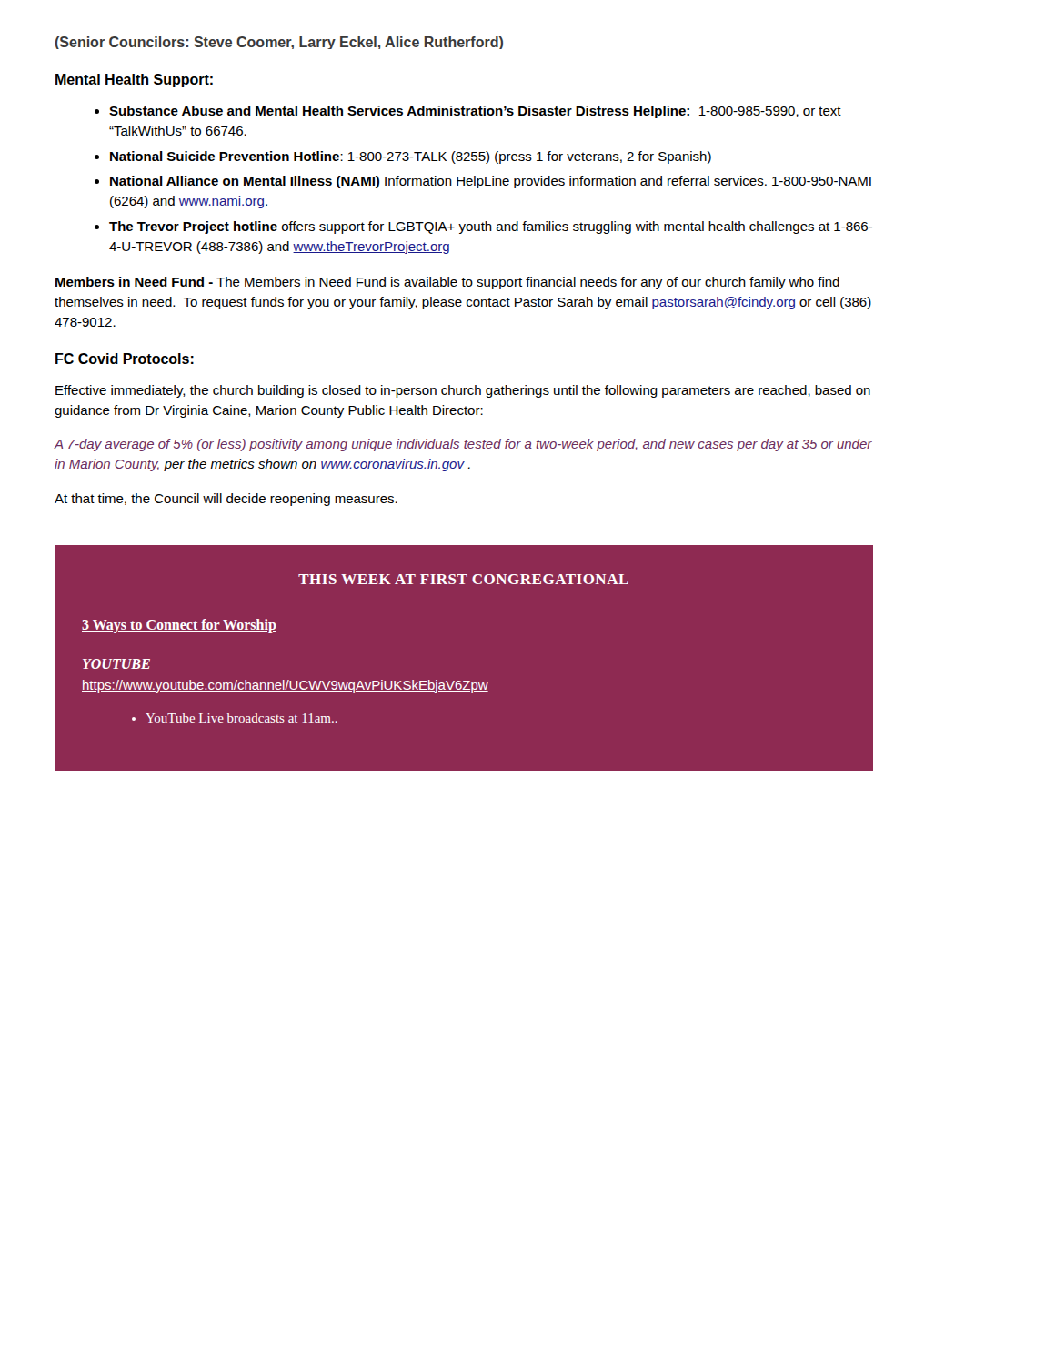(Senior Councilors: Steve Coomer, Larry Eckel, Alice Rutherford)
Mental Health Support:
Substance Abuse and Mental Health Services Administration’s Disaster Distress Helpline: 1-800-985-5990, or text “TalkWithUs” to 66746.
National Suicide Prevention Hotline: 1-800-273-TALK (8255) (press 1 for veterans, 2 for Spanish)
National Alliance on Mental Illness (NAMI) Information HelpLine provides information and referral services. 1-800-950-NAMI (6264) and www.nami.org.
The Trevor Project hotline offers support for LGBTQIA+ youth and families struggling with mental health challenges at 1-866-4-U-TREVOR (488-7386) and www.theTrevorProject.org
Members in Need Fund - The Members in Need Fund is available to support financial needs for any of our church family who find themselves in need. To request funds for you or your family, please contact Pastor Sarah by email pastorsarah@fcindy.org or cell (386) 478-9012.
FC Covid Protocols:
Effective immediately, the church building is closed to in-person church gatherings until the following parameters are reached, based on guidance from Dr Virginia Caine, Marion County Public Health Director:
A 7-day average of 5% (or less) positivity among unique individuals tested for a two-week period, and new cases per day at 35 or under in Marion County, per the metrics shown on www.coronavirus.in.gov .
At that time, the Council will decide reopening measures.
THIS WEEK AT FIRST CONGREGATIONAL
3 Ways to Connect for Worship
YOUTUBE
https://www.youtube.com/channel/UCWV9wqAvPiUKSkEbjaV6Zpw
YouTube Live broadcasts at 11am..